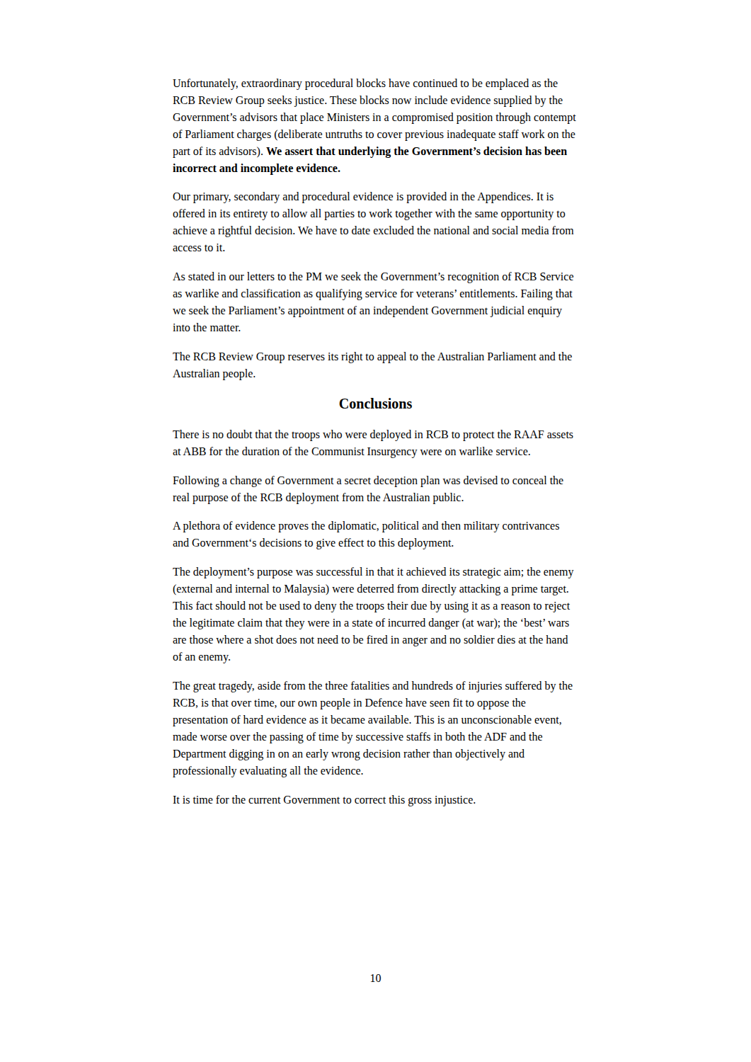Unfortunately, extraordinary procedural blocks have continued to be emplaced as the RCB Review Group seeks justice. These blocks now include evidence supplied by the Government’s advisors that place Ministers in a compromised position through contempt of Parliament charges (deliberate untruths to cover previous inadequate staff work on the part of its advisors). We assert that underlying the Government’s decision has been incorrect and incomplete evidence.
Our primary, secondary and procedural evidence is provided in the Appendices. It is offered in its entirety to allow all parties to work together with the same opportunity to achieve a rightful decision. We have to date excluded the national and social media from access to it.
As stated in our letters to the PM we seek the Government’s recognition of RCB Service as warlike and classification as qualifying service for veterans’ entitlements. Failing that we seek the Parliament’s appointment of an independent Government judicial enquiry into the matter.
The RCB Review Group reserves its right to appeal to the Australian Parliament and the Australian people.
Conclusions
There is no doubt that the troops who were deployed in RCB to protect the RAAF assets at ABB for the duration of the Communist Insurgency were on warlike service.
Following a change of Government a secret deception plan was devised to conceal the real purpose of the RCB deployment from the Australian public.
A plethora of evidence proves the diplomatic, political and then military contrivances and Government‘s decisions to give effect to this deployment.
The deployment’s purpose was successful in that it achieved its strategic aim; the enemy (external and internal to Malaysia) were deterred from directly attacking a prime target. This fact should not be used to deny the troops their due by using it as a reason to reject the legitimate claim that they were in a state of incurred danger (at war); the ‘best’ wars are those where a shot does not need to be fired in anger and no soldier dies at the hand of an enemy.
The great tragedy, aside from the three fatalities and hundreds of injuries suffered by the RCB, is that over time, our own people in Defence have seen fit to oppose the presentation of hard evidence as it became available. This is an unconscionable event, made worse over the passing of time by successive staffs in both the ADF and the Department digging in on an early wrong decision rather than objectively and professionally evaluating all the evidence.
It is time for the current Government to correct this gross injustice.
10